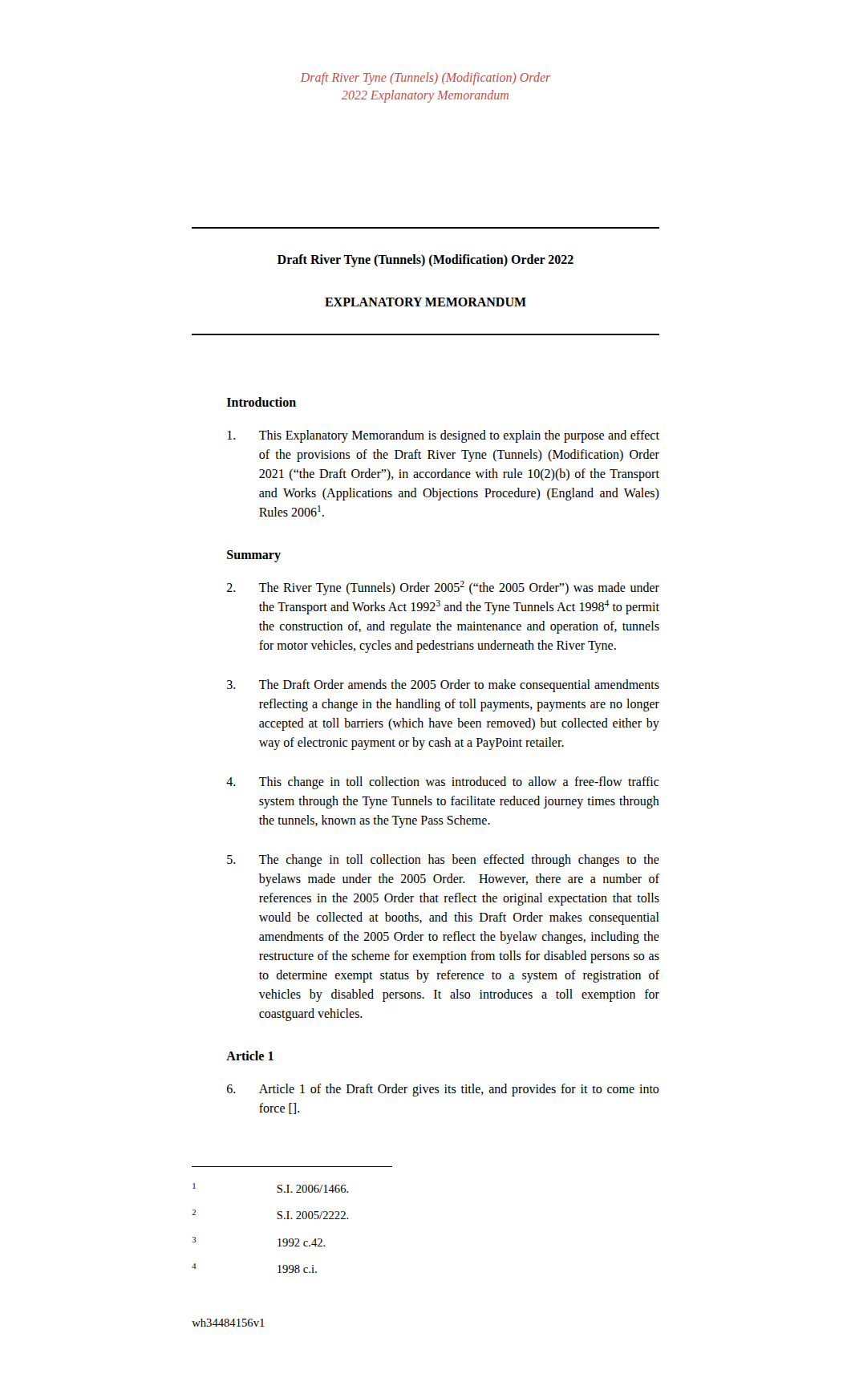Draft River Tyne (Tunnels) (Modification) Order
2022 Explanatory Memorandum
Draft River Tyne (Tunnels) (Modification) Order 2022
EXPLANATORY MEMORANDUM
Introduction
This Explanatory Memorandum is designed to explain the purpose and effect of the provisions of the Draft River Tyne (Tunnels) (Modification) Order 2021 (“the Draft Order”), in accordance with rule 10(2)(b) of the Transport and Works (Applications and Objections Procedure) (England and Wales) Rules 20061.
Summary
The River Tyne (Tunnels) Order 20052 (“the 2005 Order”) was made under the Transport and Works Act 19923 and the Tyne Tunnels Act 19984 to permit the construction of, and regulate the maintenance and operation of, tunnels for motor vehicles, cycles and pedestrians underneath the River Tyne.
The Draft Order amends the 2005 Order to make consequential amendments reflecting a change in the handling of toll payments, payments are no longer accepted at toll barriers (which have been removed) but collected either by way of electronic payment or by cash at a PayPoint retailer.
This change in toll collection was introduced to allow a free-flow traffic system through the Tyne Tunnels to facilitate reduced journey times through the tunnels, known as the Tyne Pass Scheme.
The change in toll collection has been effected through changes to the byelaws made under the 2005 Order. However, there are a number of references in the 2005 Order that reflect the original expectation that tolls would be collected at booths, and this Draft Order makes consequential amendments of the 2005 Order to reflect the byelaw changes, including the restructure of the scheme for exemption from tolls for disabled persons so as to determine exempt status by reference to a system of registration of vehicles by disabled persons. It also introduces a toll exemption for coastguard vehicles.
Article 1
Article 1 of the Draft Order gives its title, and provides for it to come into force [].
| 1 | S.I. 2006/1466. |
| 2 | S.I. 2005/2222. |
| 3 | 1992 c.42. |
| 4 | 1998 c.i. |
wh34484156v1